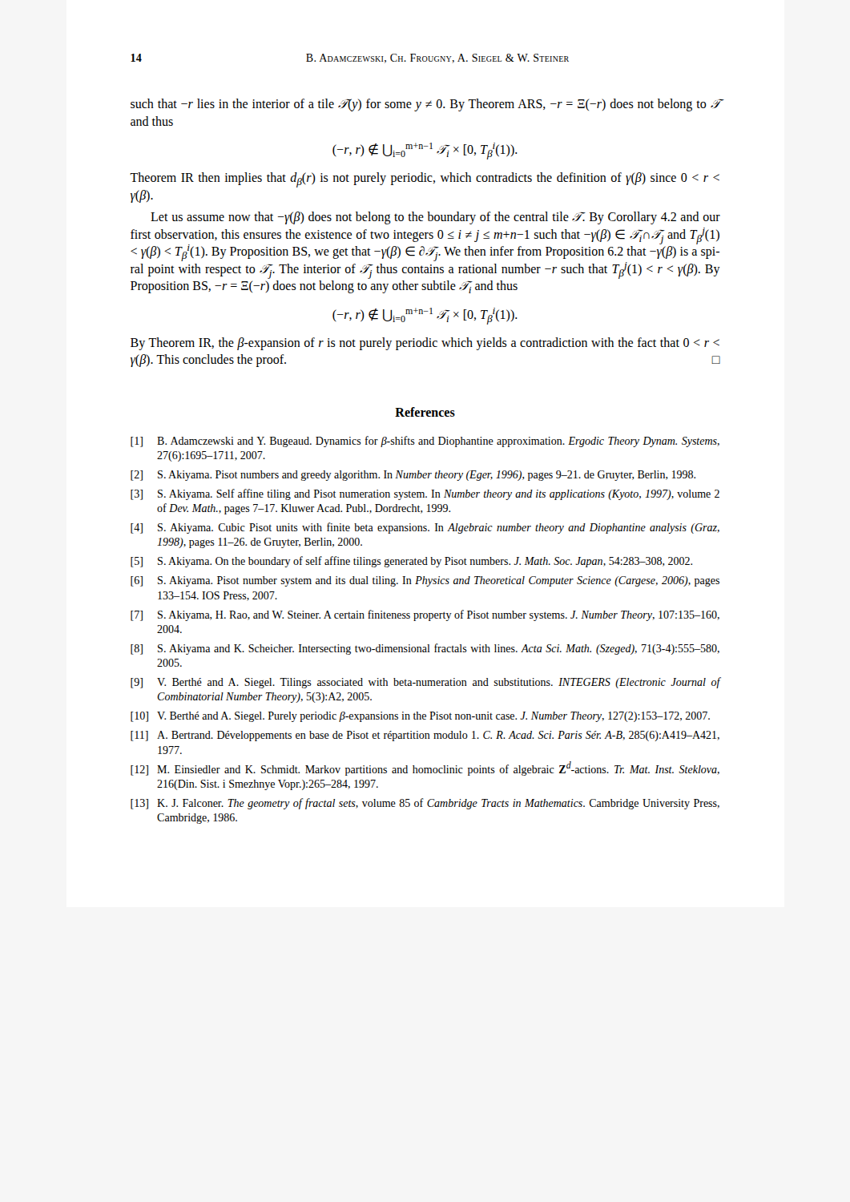14 B. Adamczewski, Ch. Frougny, A. Siegel & W. Steiner
such that −r lies in the interior of a tile 𝒯(y) for some y ≠ 0. By Theorem ARS, −r = Ξ(−r) does not belong to 𝒯 and thus
(−r, r) ∉ ⋃i=0m+n−1 𝒯i × [0, Tβi(1)).
Theorem IR then implies that dβ(r) is not purely periodic, which contradicts the definition of γ(β) since 0 < r < γ(β).
Let us assume now that −γ(β) does not belong to the boundary of the central tile 𝒯. By Corollary 4.2 and our first observation, this ensures the existence of two integers 0 ≤ i ≠ j ≤ m+n−1 such that −γ(β) ∈ 𝒯i∩𝒯j and Tβj(1) < γ(β) < Tβi(1). By Proposition BS, we get that −γ(β) ∈ ∂𝒯j. We then infer from Proposition 6.2 that −γ(β) is a spiral point with respect to 𝒯j. The interior of 𝒯j thus contains a rational number −r such that Tβj(1) < r < γ(β). By Proposition BS, −r = Ξ(−r) does not belong to any other subtile 𝒯i and thus
(−r, r) ∉ ⋃i=0m+n−1 𝒯i × [0, Tβi(1)).
By Theorem IR, the β-expansion of r is not purely periodic which yields a contradiction with the fact that 0 < r < γ(β). This concludes the proof. □
References
[1] B. Adamczewski and Y. Bugeaud. Dynamics for β-shifts and Diophantine approximation. Ergodic Theory Dynam. Systems, 27(6):1695–1711, 2007.
[2] S. Akiyama. Pisot numbers and greedy algorithm. In Number theory (Eger, 1996), pages 9–21. de Gruyter, Berlin, 1998.
[3] S. Akiyama. Self affine tiling and Pisot numeration system. In Number theory and its applications (Kyoto, 1997), volume 2 of Dev. Math., pages 7–17. Kluwer Acad. Publ., Dordrecht, 1999.
[4] S. Akiyama. Cubic Pisot units with finite beta expansions. In Algebraic number theory and Diophantine analysis (Graz, 1998), pages 11–26. de Gruyter, Berlin, 2000.
[5] S. Akiyama. On the boundary of self affine tilings generated by Pisot numbers. J. Math. Soc. Japan, 54:283–308, 2002.
[6] S. Akiyama. Pisot number system and its dual tiling. In Physics and Theoretical Computer Science (Cargese, 2006), pages 133–154. IOS Press, 2007.
[7] S. Akiyama, H. Rao, and W. Steiner. A certain finiteness property of Pisot number systems. J. Number Theory, 107:135–160, 2004.
[8] S. Akiyama and K. Scheicher. Intersecting two-dimensional fractals with lines. Acta Sci. Math. (Szeged), 71(3-4):555–580, 2005.
[9] V. Berthé and A. Siegel. Tilings associated with beta-numeration and substitutions. INTEGERS (Electronic Journal of Combinatorial Number Theory), 5(3):A2, 2005.
[10] V. Berthé and A. Siegel. Purely periodic β-expansions in the Pisot non-unit case. J. Number Theory, 127(2):153–172, 2007.
[11] A. Bertrand. Développements en base de Pisot et répartition modulo 1. C. R. Acad. Sci. Paris Sér. A-B, 285(6):A419–A421, 1977.
[12] M. Einsiedler and K. Schmidt. Markov partitions and homoclinic points of algebraic Zd-actions. Tr. Mat. Inst. Steklova, 216(Din. Sist. i Smezhnye Vopr.):265–284, 1997.
[13] K. J. Falconer. The geometry of fractal sets, volume 85 of Cambridge Tracts in Mathematics. Cambridge University Press, Cambridge, 1986.